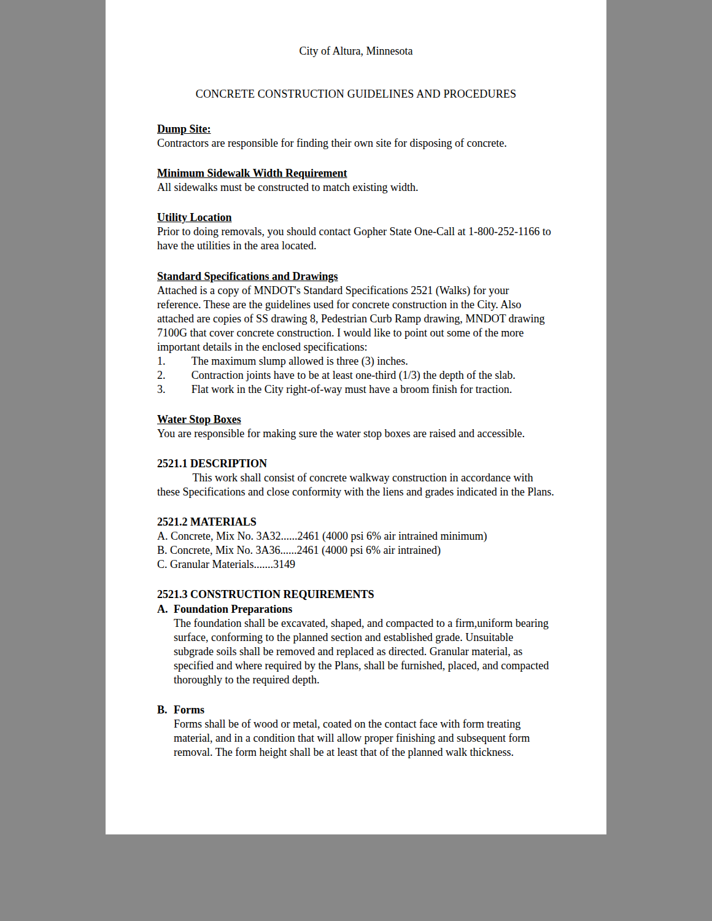City of Altura, Minnesota
CONCRETE CONSTRUCTION GUIDELINES AND PROCEDURES
Dump Site:
Contractors are responsible for finding their own site for disposing of concrete.
Minimum Sidewalk Width Requirement
All sidewalks must be constructed to match existing width.
Utility Location
Prior to doing removals, you should contact Gopher State One-Call at 1-800-252-1166 to have the utilities in the area located.
Standard Specifications and Drawings
Attached is a copy of MNDOT's Standard Specifications 2521 (Walks) for your reference. These are the guidelines used for concrete construction in the City. Also attached are copies of SS drawing 8, Pedestrian Curb Ramp drawing, MNDOT drawing 7100G that cover concrete construction. I would like to point out some of the more important details in the enclosed specifications:
1. The maximum slump allowed is three (3) inches.
2. Contraction joints have to be at least one-third (1/3) the depth of the slab.
3. Flat work in the City right-of-way must have a broom finish for traction.
Water Stop Boxes
You are responsible for making sure the water stop boxes are raised and accessible.
2521.1 DESCRIPTION
This work shall consist of concrete walkway construction in accordance with these Specifications and close conformity with the liens and grades indicated in the Plans.
2521.2 MATERIALS
A. Concrete, Mix No. 3A32......2461 (4000 psi 6% air intrained minimum)
B. Concrete, Mix No. 3A36......2461 (4000 psi 6% air intrained)
C. Granular Materials.......3149
2521.3 CONSTRUCTION REQUIREMENTS
A. Foundation Preparations
The foundation shall be excavated, shaped, and compacted to a firm,uniform bearing surface, conforming to the planned section and established grade. Unsuitable subgrade soils shall be removed and replaced as directed. Granular material, as specified and where required by the Plans, shall be furnished, placed, and compacted thoroughly to the required depth.
B. Forms
Forms shall be of wood or metal, coated on the contact face with form treating material, and in a condition that will allow proper finishing and subsequent form removal. The form height shall be at least that of the planned walk thickness.